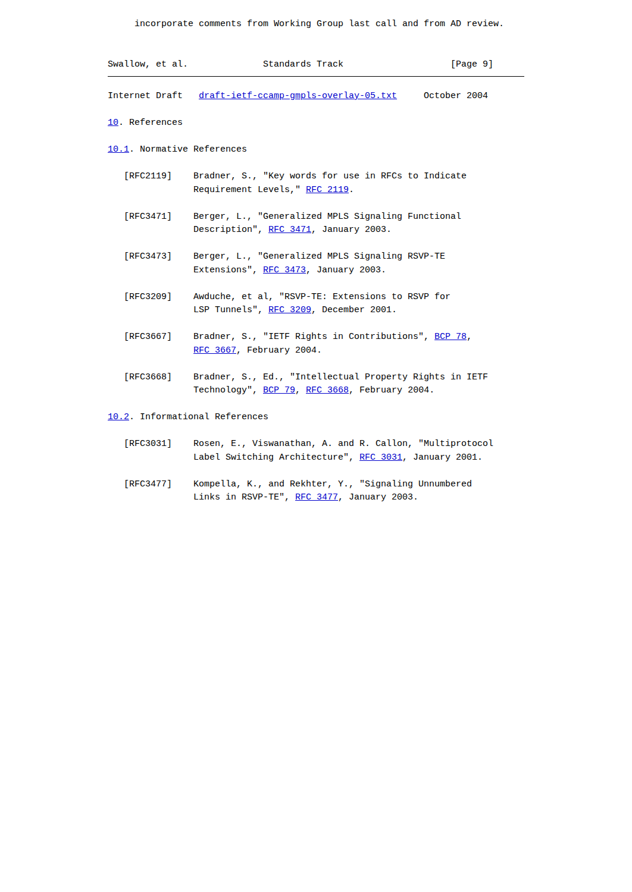incorporate comments from Working Group last call and from AD review.
Swallow, et al.              Standards Track                    [Page 9]
Internet Draft   draft-ietf-ccamp-gmpls-overlay-05.txt     October 2004
10. References
10.1. Normative References
   [RFC2119]    Bradner, S., "Key words for use in RFCs to Indicate
                Requirement Levels," RFC 2119.
   [RFC3471]    Berger, L., "Generalized MPLS Signaling Functional
                Description", RFC 3471, January 2003.
   [RFC3473]    Berger, L., "Generalized MPLS Signaling RSVP-TE
                Extensions", RFC 3473, January 2003.
   [RFC3209]    Awduche, et al, "RSVP-TE: Extensions to RSVP for
                LSP Tunnels", RFC 3209, December 2001.
   [RFC3667]    Bradner, S., "IETF Rights in Contributions", BCP 78,
                RFC 3667, February 2004.
   [RFC3668]    Bradner, S., Ed., "Intellectual Property Rights in IETF
                Technology", BCP 79, RFC 3668, February 2004.
10.2. Informational References
   [RFC3031]    Rosen, E., Viswanathan, A. and R. Callon, "Multiprotocol
                Label Switching Architecture", RFC 3031, January 2001.
   [RFC3477]    Kompella, K., and Rekhter, Y., "Signaling Unnumbered
                Links in RSVP-TE", RFC 3477, January 2003.